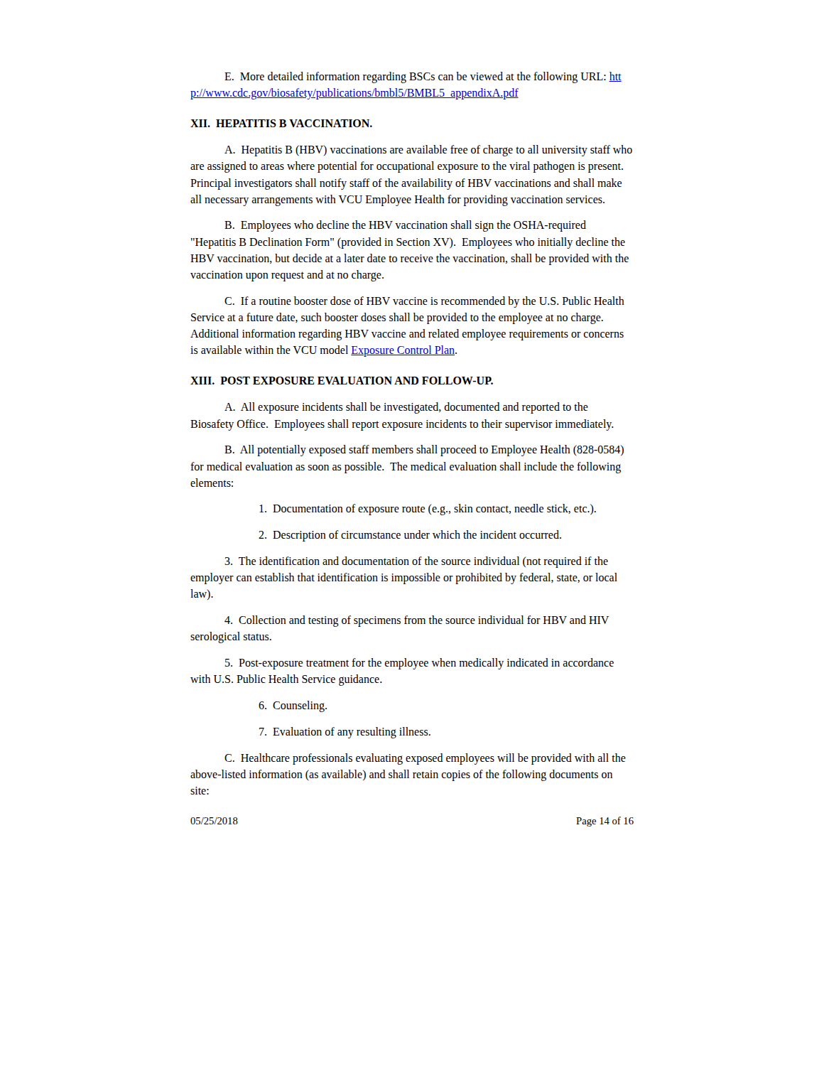E. More detailed information regarding BSCs can be viewed at the following URL: http://www.cdc.gov/biosafety/publications/bmbl5/BMBL5_appendixA.pdf
XII. Hepatitis B Vaccination.
A. Hepatitis B (HBV) vaccinations are available free of charge to all university staff who are assigned to areas where potential for occupational exposure to the viral pathogen is present. Principal investigators shall notify staff of the availability of HBV vaccinations and shall make all necessary arrangements with VCU Employee Health for providing vaccination services.
B. Employees who decline the HBV vaccination shall sign the OSHA-required "Hepatitis B Declination Form" (provided in Section XV). Employees who initially decline the HBV vaccination, but decide at a later date to receive the vaccination, shall be provided with the vaccination upon request and at no charge.
C. If a routine booster dose of HBV vaccine is recommended by the U.S. Public Health Service at a future date, such booster doses shall be provided to the employee at no charge. Additional information regarding HBV vaccine and related employee requirements or concerns is available within the VCU model Exposure Control Plan.
XIII. Post Exposure Evaluation and Follow-up.
A. All exposure incidents shall be investigated, documented and reported to the Biosafety Office. Employees shall report exposure incidents to their supervisor immediately.
B. All potentially exposed staff members shall proceed to Employee Health (828-0584) for medical evaluation as soon as possible. The medical evaluation shall include the following elements:
1. Documentation of exposure route (e.g., skin contact, needle stick, etc.).
2. Description of circumstance under which the incident occurred.
3. The identification and documentation of the source individual (not required if the employer can establish that identification is impossible or prohibited by federal, state, or local law).
4. Collection and testing of specimens from the source individual for HBV and HIV serological status.
5. Post-exposure treatment for the employee when medically indicated in accordance with U.S. Public Health Service guidance.
6. Counseling.
7. Evaluation of any resulting illness.
C. Healthcare professionals evaluating exposed employees will be provided with all the above-listed information (as available) and shall retain copies of the following documents on site:
05/25/2018 Page 14 of 16